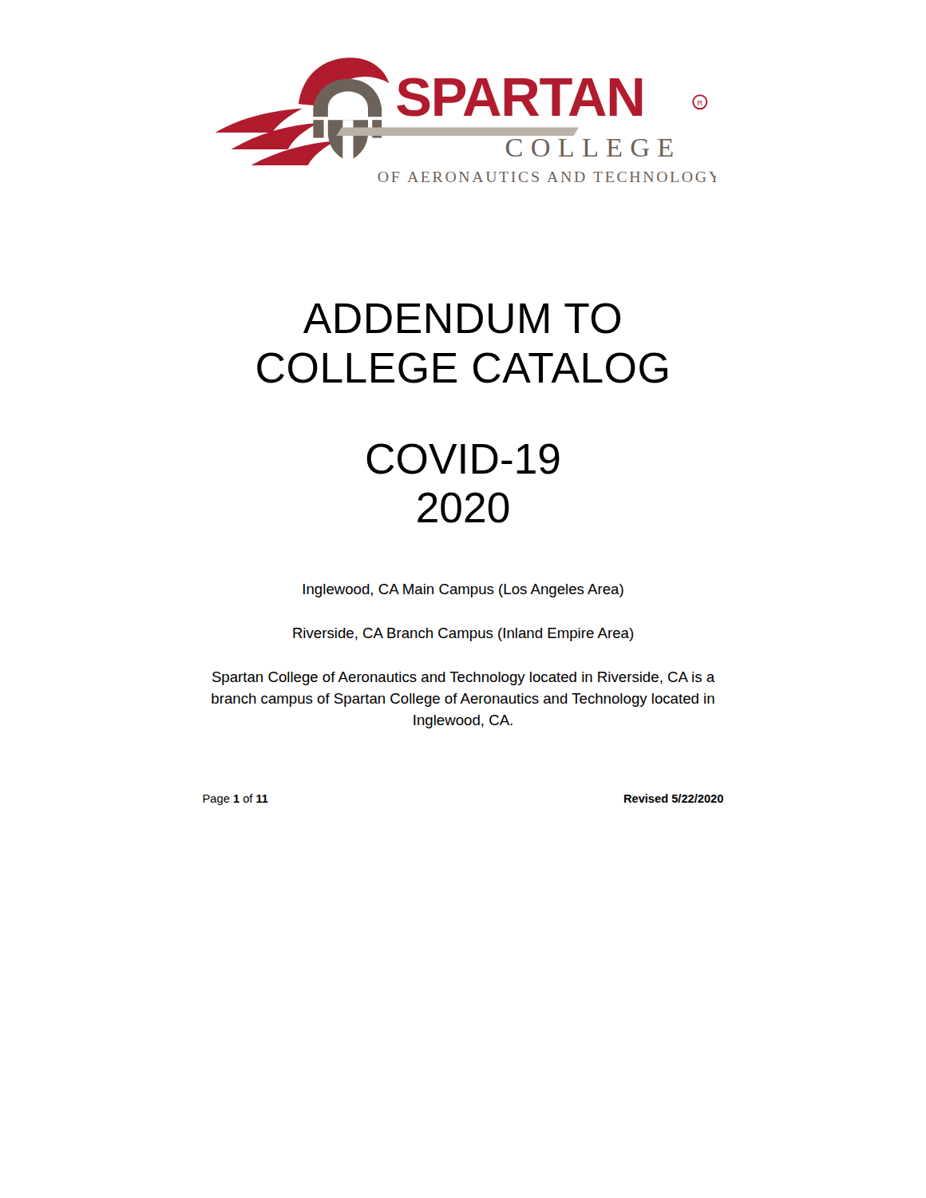SPARTAN R COLLEGE OF AERONAUTICS AND TECHNOLOGY
ADDENDUM TO COLLEGE CATALOG
COVID-19
2020
Inglewood, CA Main Campus (Los Angeles Area)
Riverside, CA Branch Campus (Inland Empire Area)
Spartan College of Aeronautics and Technology located in Riverside, CA is a branch campus of Spartan College of Aeronautics and Technology located in Inglewood, CA.
Page 1 of 11
Revised 5/22/2020